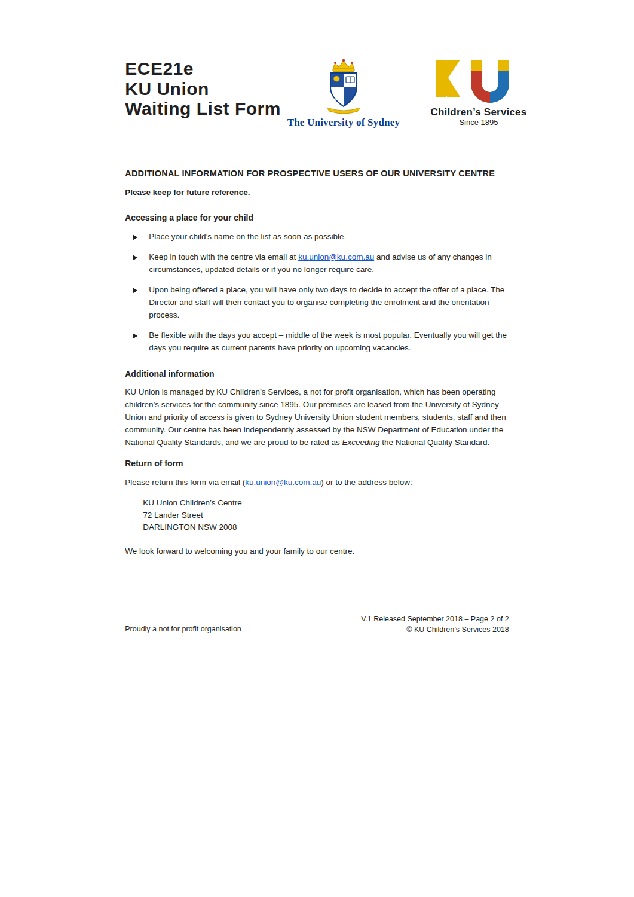ECE21e
KU Union
Waiting List Form
The University of Sydney
Children’s Services
Since 1895
Additional information for prospective users of our University Centre
Please keep for future reference.
Accessing a place for your child
Place your child’s name on the list as soon as possible.
Keep in touch with the centre via email at ku.union@ku.com.au and advise us of any changes in circumstances, updated details or if you no longer require care.
Upon being offered a place, you will have only two days to decide to accept the offer of a place. The Director and staff will then contact you to organise completing the enrolment and the orientation process.
Be flexible with the days you accept – middle of the week is most popular. Eventually you will get the days you require as current parents have priority on upcoming vacancies.
Additional information
KU Union is managed by KU Children’s Services, a not for profit organisation, which has been operating children’s services for the community since 1895. Our premises are leased from the University of Sydney Union and priority of access is given to Sydney University Union student members, students, staff and then community. Our centre has been independently assessed by the NSW Department of Education under the National Quality Standards, and we are proud to be rated as Exceeding the National Quality Standard.
Return of form
Please return this form via email (ku.union@ku.com.au) or to the address below:
KU Union Children’s Centre
72 Lander Street
DARLINGTON NSW 2008
We look forward to welcoming you and your family to our centre.
Proudly a not for profit organisation
V.1 Released September 2018 – Page 2 of 2
© KU Children’s Services 2018